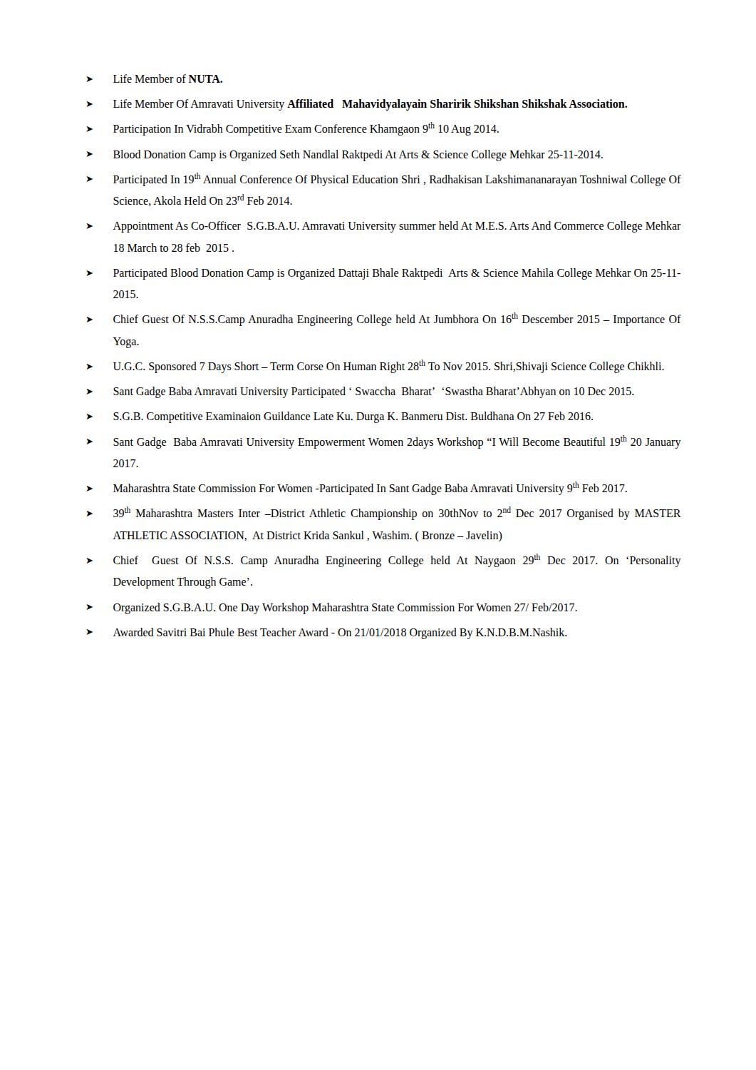Life Member of NUTA.
Life Member Of Amravati University Affiliated Mahavidyalayain Sharirik Shikshan Shikshak Association.
Participation In Vidrabh Competitive Exam Conference Khamgaon 9th 10 Aug 2014.
Blood Donation Camp is Organized Seth Nandlal Raktpedi At Arts & Science College Mehkar 25-11-2014.
Participated In 19th Annual Conference Of Physical Education Shri , Radhakisan Lakshimananarayan Toshniwal College Of Science, Akola Held On 23rd Feb 2014.
Appointment As Co-Officer S.G.B.A.U. Amravati University summer held At M.E.S. Arts And Commerce College Mehkar 18 March to 28 feb 2015 .
Participated Blood Donation Camp is Organized Dattaji Bhale Raktpedi Arts & Science Mahila College Mehkar On 25-11-2015.
Chief Guest Of N.S.S.Camp Anuradha Engineering College held At Jumbhora On 16th Descember 2015 – Importance Of Yoga.
U.G.C. Sponsored 7 Days Short – Term Corse On Human Right 28th To Nov 2015. Shri,Shivaji Science College Chikhli.
Sant Gadge Baba Amravati University Participated ‘ Swaccha Bharat’ ‘Swastha Bharat’Abhyan on 10 Dec 2015.
S.G.B. Competitive Examinaion Guildance Late Ku. Durga K. Banmeru Dist. Buldhana On 27 Feb 2016.
Sant Gadge Baba Amravati University Empowerment Women 2days Workshop “I Will Become Beautiful 19th 20 January 2017.
Maharashtra State Commission For Women -Participated In Sant Gadge Baba Amravati University 9th Feb 2017.
39th Maharashtra Masters Inter –District Athletic Championship on 30thNov to 2nd Dec 2017 Organised by MASTER ATHLETIC ASSOCIATION, At District Krida Sankul , Washim. ( Bronze – Javelin)
Chief Guest Of N.S.S. Camp Anuradha Engineering College held At Naygaon 29th Dec 2017. On ‘Personality Development Through Game’.
Organized S.G.B.A.U. One Day Workshop Maharashtra State Commission For Women 27/ Feb/2017.
Awarded Savitri Bai Phule Best Teacher Award - On 21/01/2018 Organized By K.N.D.B.M.Nashik.